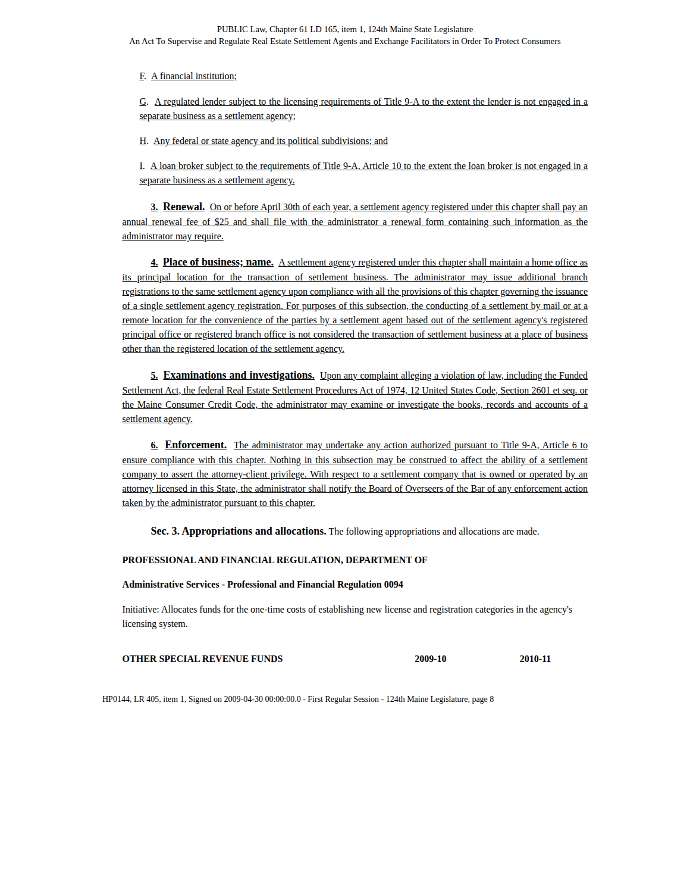PUBLIC Law, Chapter 61 LD 165, item 1, 124th Maine State Legislature An Act To Supervise and Regulate Real Estate Settlement Agents and Exchange Facilitators in Order To Protect Consumers
F. A financial institution;
G. A regulated lender subject to the licensing requirements of Title 9-A to the extent the lender is not engaged in a separate business as a settlement agency;
H. Any federal or state agency and its political subdivisions; and
I. A loan broker subject to the requirements of Title 9-A, Article 10 to the extent the loan broker is not engaged in a separate business as a settlement agency.
3. Renewal. On or before April 30th of each year, a settlement agency registered under this chapter shall pay an annual renewal fee of $25 and shall file with the administrator a renewal form containing such information as the administrator may require.
4. Place of business; name. A settlement agency registered under this chapter shall maintain a home office as its principal location for the transaction of settlement business. The administrator may issue additional branch registrations to the same settlement agency upon compliance with all the provisions of this chapter governing the issuance of a single settlement agency registration. For purposes of this subsection, the conducting of a settlement by mail or at a remote location for the convenience of the parties by a settlement agent based out of the settlement agency's registered principal office or registered branch office is not considered the transaction of settlement business at a place of business other than the registered location of the settlement agency.
5. Examinations and investigations. Upon any complaint alleging a violation of law, including the Funded Settlement Act, the federal Real Estate Settlement Procedures Act of 1974, 12 United States Code, Section 2601 et seq. or the Maine Consumer Credit Code, the administrator may examine or investigate the books, records and accounts of a settlement agency.
6. Enforcement. The administrator may undertake any action authorized pursuant to Title 9-A, Article 6 to ensure compliance with this chapter. Nothing in this subsection may be construed to affect the ability of a settlement company to assert the attorney-client privilege. With respect to a settlement company that is owned or operated by an attorney licensed in this State, the administrator shall notify the Board of Overseers of the Bar of any enforcement action taken by the administrator pursuant to this chapter.
Sec. 3. Appropriations and allocations. The following appropriations and allocations are made.
PROFESSIONAL AND FINANCIAL REGULATION, DEPARTMENT OF
Administrative Services - Professional and Financial Regulation 0094
Initiative: Allocates funds for the one-time costs of establishing new license and registration categories in the agency's licensing system.
| OTHER SPECIAL REVENUE FUNDS | 2009-10 | 2010-11 |
HP0144, LR 405, item 1, Signed on 2009-04-30 00:00:00.0 - First Regular Session - 124th Maine Legislature, page 8